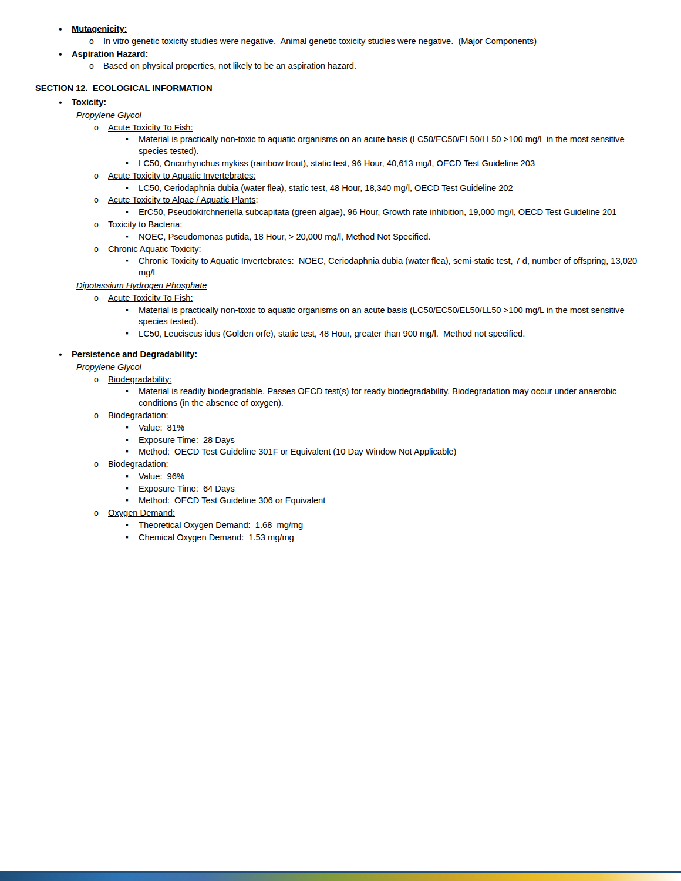Mutagenicity:
In vitro genetic toxicity studies were negative. Animal genetic toxicity studies were negative. (Major Components)
Aspiration Hazard:
Based on physical properties, not likely to be an aspiration hazard.
SECTION 12. ECOLOGICAL INFORMATION
Toxicity:
Propylene Glycol
Acute Toxicity To Fish:
Material is practically non-toxic to aquatic organisms on an acute basis (LC50/EC50/EL50/LL50 >100 mg/L in the most sensitive species tested).
LC50, Oncorhynchus mykiss (rainbow trout), static test, 96 Hour, 40,613 mg/l, OECD Test Guideline 203
Acute Toxicity to Aquatic Invertebrates:
LC50, Ceriodaphnia dubia (water flea), static test, 48 Hour, 18,340 mg/l, OECD Test Guideline 202
Acute Toxicity to Algae / Aquatic Plants:
ErC50, Pseudokirchneriella subcapitata (green algae), 96 Hour, Growth rate inhibition, 19,000 mg/l, OECD Test Guideline 201
Toxicity to Bacteria:
NOEC, Pseudomonas putida, 18 Hour, > 20,000 mg/l, Method Not Specified.
Chronic Aquatic Toxicity:
Chronic Toxicity to Aquatic Invertebrates: NOEC, Ceriodaphnia dubia (water flea), semi-static test, 7 d, number of offspring, 13,020 mg/l
Dipotassium Hydrogen Phosphate
Acute Toxicity To Fish:
Material is practically non-toxic to aquatic organisms on an acute basis (LC50/EC50/EL50/LL50 >100 mg/L in the most sensitive species tested).
LC50, Leuciscus idus (Golden orfe), static test, 48 Hour, greater than 900 mg/l. Method not specified.
Persistence and Degradability:
Propylene Glycol
Biodegradability:
Material is readily biodegradable. Passes OECD test(s) for ready biodegradability. Biodegradation may occur under anaerobic conditions (in the absence of oxygen).
Biodegradation:
Value: 81%
Exposure Time: 28 Days
Method: OECD Test Guideline 301F or Equivalent (10 Day Window Not Applicable)
Biodegradation:
Value: 96%
Exposure Time: 64 Days
Method: OECD Test Guideline 306 or Equivalent
Oxygen Demand:
Theoretical Oxygen Demand: 1.68 mg/mg
Chemical Oxygen Demand: 1.53 mg/mg